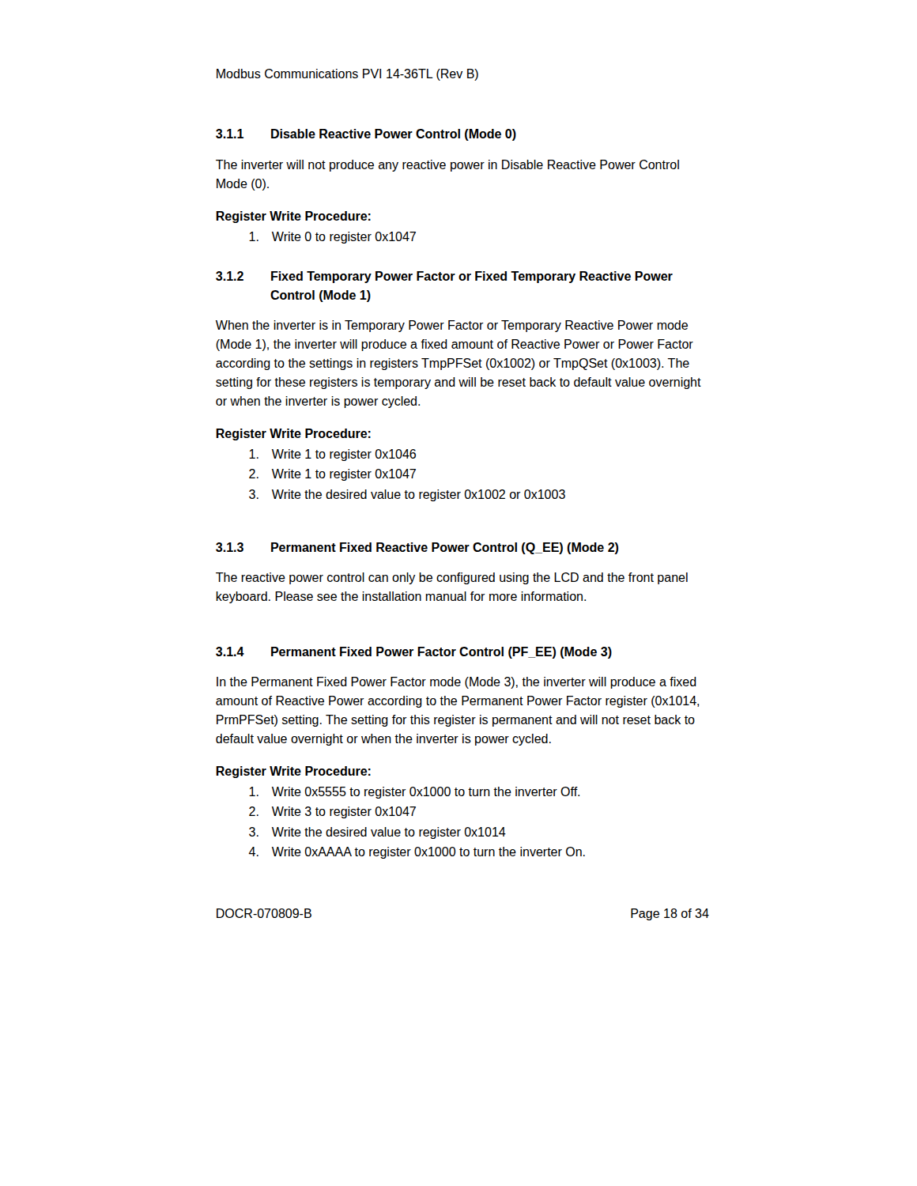Modbus Communications PVI 14-36TL (Rev B)
3.1.1 Disable Reactive Power Control (Mode 0)
The inverter will not produce any reactive power in Disable Reactive Power Control Mode (0).
Register Write Procedure:
Write 0 to register 0x1047
3.1.2 Fixed Temporary Power Factor or Fixed Temporary Reactive Power Control (Mode 1)
When the inverter is in Temporary Power Factor or Temporary Reactive Power mode (Mode 1), the inverter will produce a fixed amount of Reactive Power or Power Factor according to the settings in registers TmpPFSet (0x1002) or TmpQSet (0x1003). The setting for these registers is temporary and will be reset back to default value overnight or when the inverter is power cycled.
Register Write Procedure:
Write 1 to register 0x1046
Write 1 to register 0x1047
Write the desired value to register 0x1002 or 0x1003
3.1.3 Permanent Fixed Reactive Power Control (Q_EE) (Mode 2)
The reactive power control can only be configured using the LCD and the front panel keyboard. Please see the installation manual for more information.
3.1.4 Permanent Fixed Power Factor Control (PF_EE) (Mode 3)
In the Permanent Fixed Power Factor mode (Mode 3), the inverter will produce a fixed amount of Reactive Power according to the Permanent Power Factor register (0x1014, PrmPFSet) setting. The setting for this register is permanent and will not reset back to default value overnight or when the inverter is power cycled.
Register Write Procedure:
Write 0x5555 to register 0x1000 to turn the inverter Off.
Write 3 to register 0x1047
Write the desired value to register 0x1014
Write 0xAAAA to register 0x1000 to turn the inverter On.
DOCR-070809-B Page 18 of 34